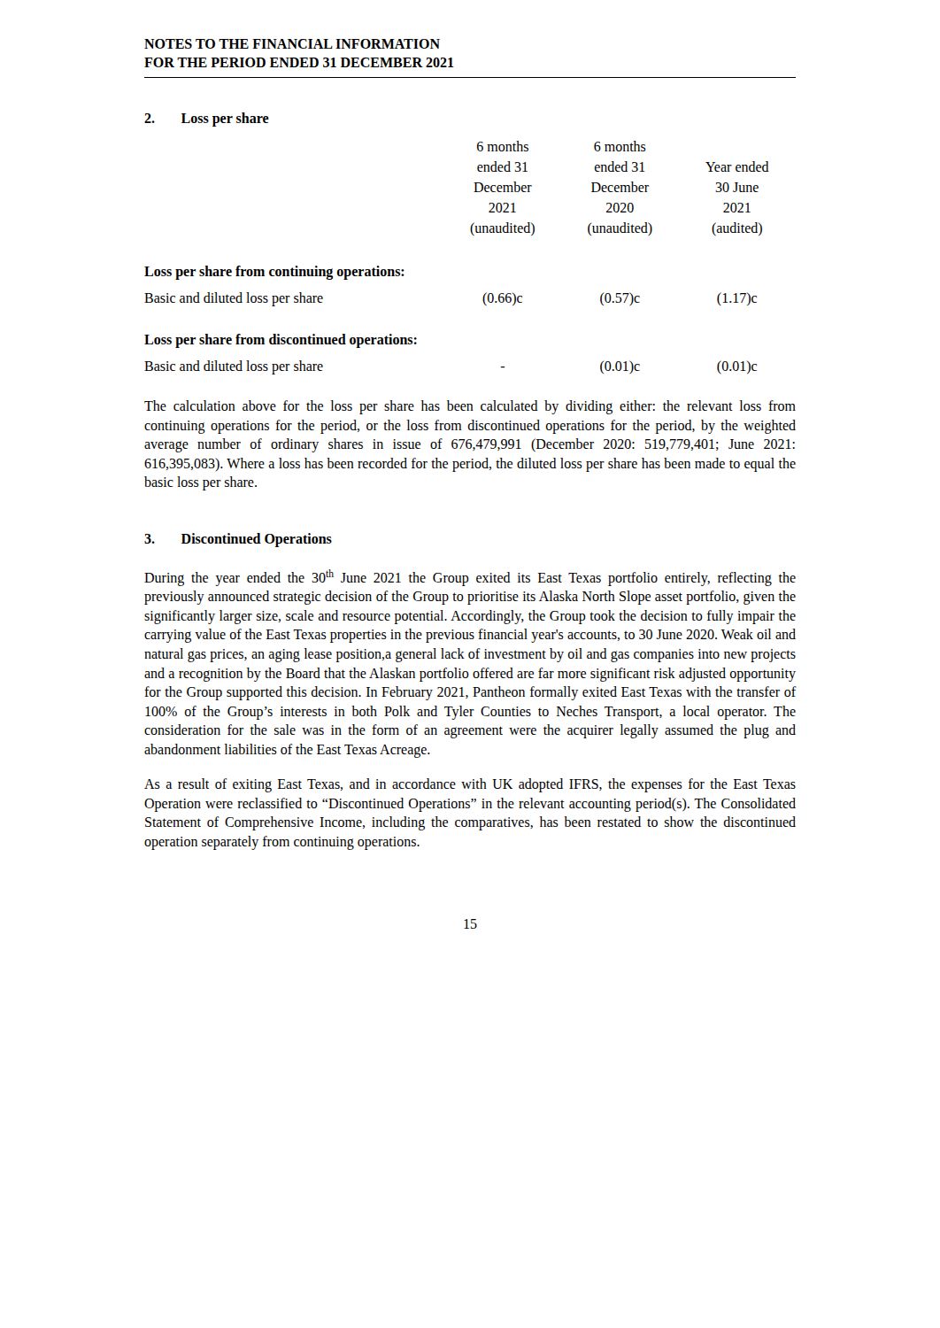NOTES TO THE FINANCIAL INFORMATION
FOR THE PERIOD ENDED 31 DECEMBER 2021
2. Loss per share
| | 6 months | 6 months | |
| --- | --- | --- | --- |
| | ended 31 | ended 31 | Year ended |
| | December | December | 30 June |
| | 2021 | 2020 | 2021 |
| | (unaudited) | (unaudited) | (audited) |
| Loss per share from continuing operations: |
| Basic and diluted loss per share | (0.66)c | (0.57)c | (1.17)c |
| Loss per share from discontinued operations: |
| Basic and diluted loss per share | - | (0.01)c | (0.01)c |
The calculation above for the loss per share has been calculated by dividing either: the relevant loss from continuing operations for the period, or the loss from discontinued operations for the period, by the weighted average number of ordinary shares in issue of 676,479,991 (December 2020: 519,779,401; June 2021: 616,395,083). Where a loss has been recorded for the period, the diluted loss per share has been made to equal the basic loss per share.
3. Discontinued Operations
During the year ended the 30th June 2021 the Group exited its East Texas portfolio entirely, reflecting the previously announced strategic decision of the Group to prioritise its Alaska North Slope asset portfolio, given the significantly larger size, scale and resource potential. Accordingly, the Group took the decision to fully impair the carrying value of the East Texas properties in the previous financial year's accounts, to 30 June 2020. Weak oil and natural gas prices, an aging lease position,a general lack of investment by oil and gas companies into new projects and a recognition by the Board that the Alaskan portfolio offered are far more significant risk adjusted opportunity for the Group supported this decision. In February 2021, Pantheon formally exited East Texas with the transfer of 100% of the Group’s interests in both Polk and Tyler Counties to Neches Transport, a local operator. The consideration for the sale was in the form of an agreement were the acquirer legally assumed the plug and abandonment liabilities of the East Texas Acreage.
As a result of exiting East Texas, and in accordance with UK adopted IFRS, the expenses for the East Texas Operation were reclassified to “Discontinued Operations” in the relevant accounting period(s). The Consolidated Statement of Comprehensive Income, including the comparatives, has been restated to show the discontinued operation separately from continuing operations.
15